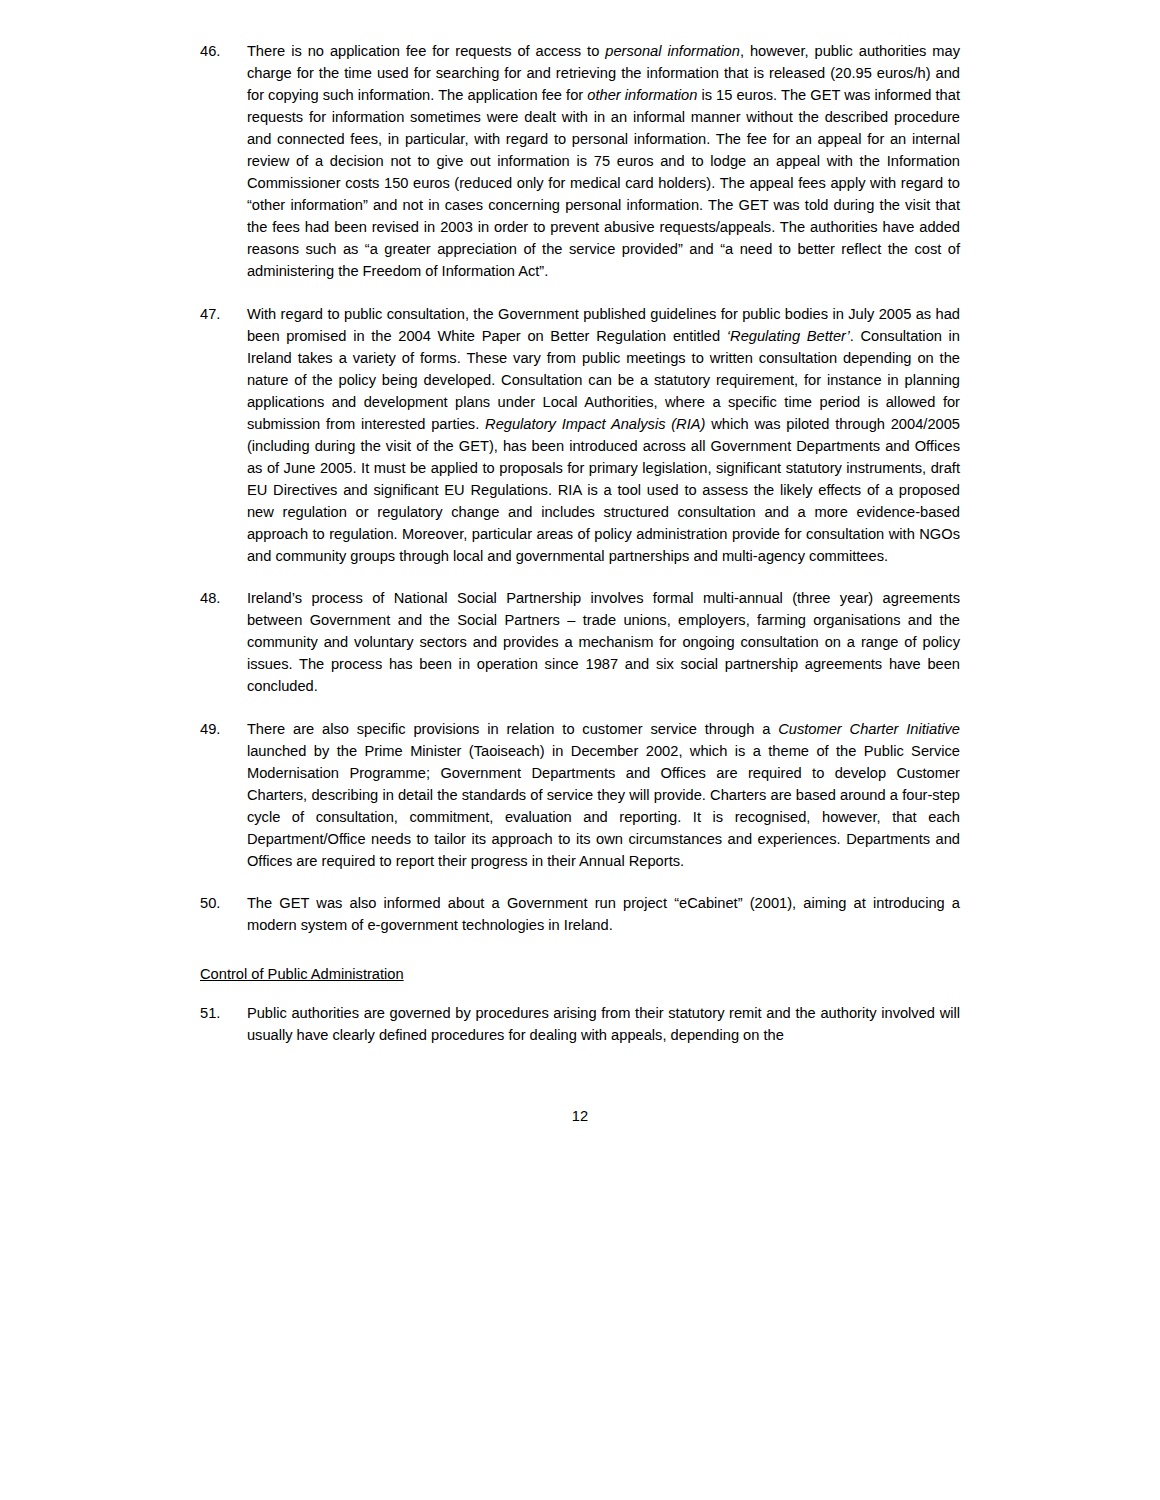46. There is no application fee for requests of access to personal information, however, public authorities may charge for the time used for searching for and retrieving the information that is released (20.95 euros/h) and for copying such information. The application fee for other information is 15 euros. The GET was informed that requests for information sometimes were dealt with in an informal manner without the described procedure and connected fees, in particular, with regard to personal information. The fee for an appeal for an internal review of a decision not to give out information is 75 euros and to lodge an appeal with the Information Commissioner costs 150 euros (reduced only for medical card holders). The appeal fees apply with regard to “other information” and not in cases concerning personal information. The GET was told during the visit that the fees had been revised in 2003 in order to prevent abusive requests/appeals. The authorities have added reasons such as “a greater appreciation of the service provided” and “a need to better reflect the cost of administering the Freedom of Information Act”.
47. With regard to public consultation, the Government published guidelines for public bodies in July 2005 as had been promised in the 2004 White Paper on Better Regulation entitled ‘Regulating Better’. Consultation in Ireland takes a variety of forms. These vary from public meetings to written consultation depending on the nature of the policy being developed. Consultation can be a statutory requirement, for instance in planning applications and development plans under Local Authorities, where a specific time period is allowed for submission from interested parties. Regulatory Impact Analysis (RIA) which was piloted through 2004/2005 (including during the visit of the GET), has been introduced across all Government Departments and Offices as of June 2005. It must be applied to proposals for primary legislation, significant statutory instruments, draft EU Directives and significant EU Regulations. RIA is a tool used to assess the likely effects of a proposed new regulation or regulatory change and includes structured consultation and a more evidence-based approach to regulation. Moreover, particular areas of policy administration provide for consultation with NGOs and community groups through local and governmental partnerships and multi-agency committees.
48. Ireland’s process of National Social Partnership involves formal multi-annual (three year) agreements between Government and the Social Partners – trade unions, employers, farming organisations and the community and voluntary sectors and provides a mechanism for ongoing consultation on a range of policy issues. The process has been in operation since 1987 and six social partnership agreements have been concluded.
49. There are also specific provisions in relation to customer service through a Customer Charter Initiative launched by the Prime Minister (Taoiseach) in December 2002, which is a theme of the Public Service Modernisation Programme; Government Departments and Offices are required to develop Customer Charters, describing in detail the standards of service they will provide. Charters are based around a four-step cycle of consultation, commitment, evaluation and reporting. It is recognised, however, that each Department/Office needs to tailor its approach to its own circumstances and experiences. Departments and Offices are required to report their progress in their Annual Reports.
50. The GET was also informed about a Government run project “eCabinet” (2001), aiming at introducing a modern system of e-government technologies in Ireland.
Control of Public Administration
51. Public authorities are governed by procedures arising from their statutory remit and the authority involved will usually have clearly defined procedures for dealing with appeals, depending on the
12